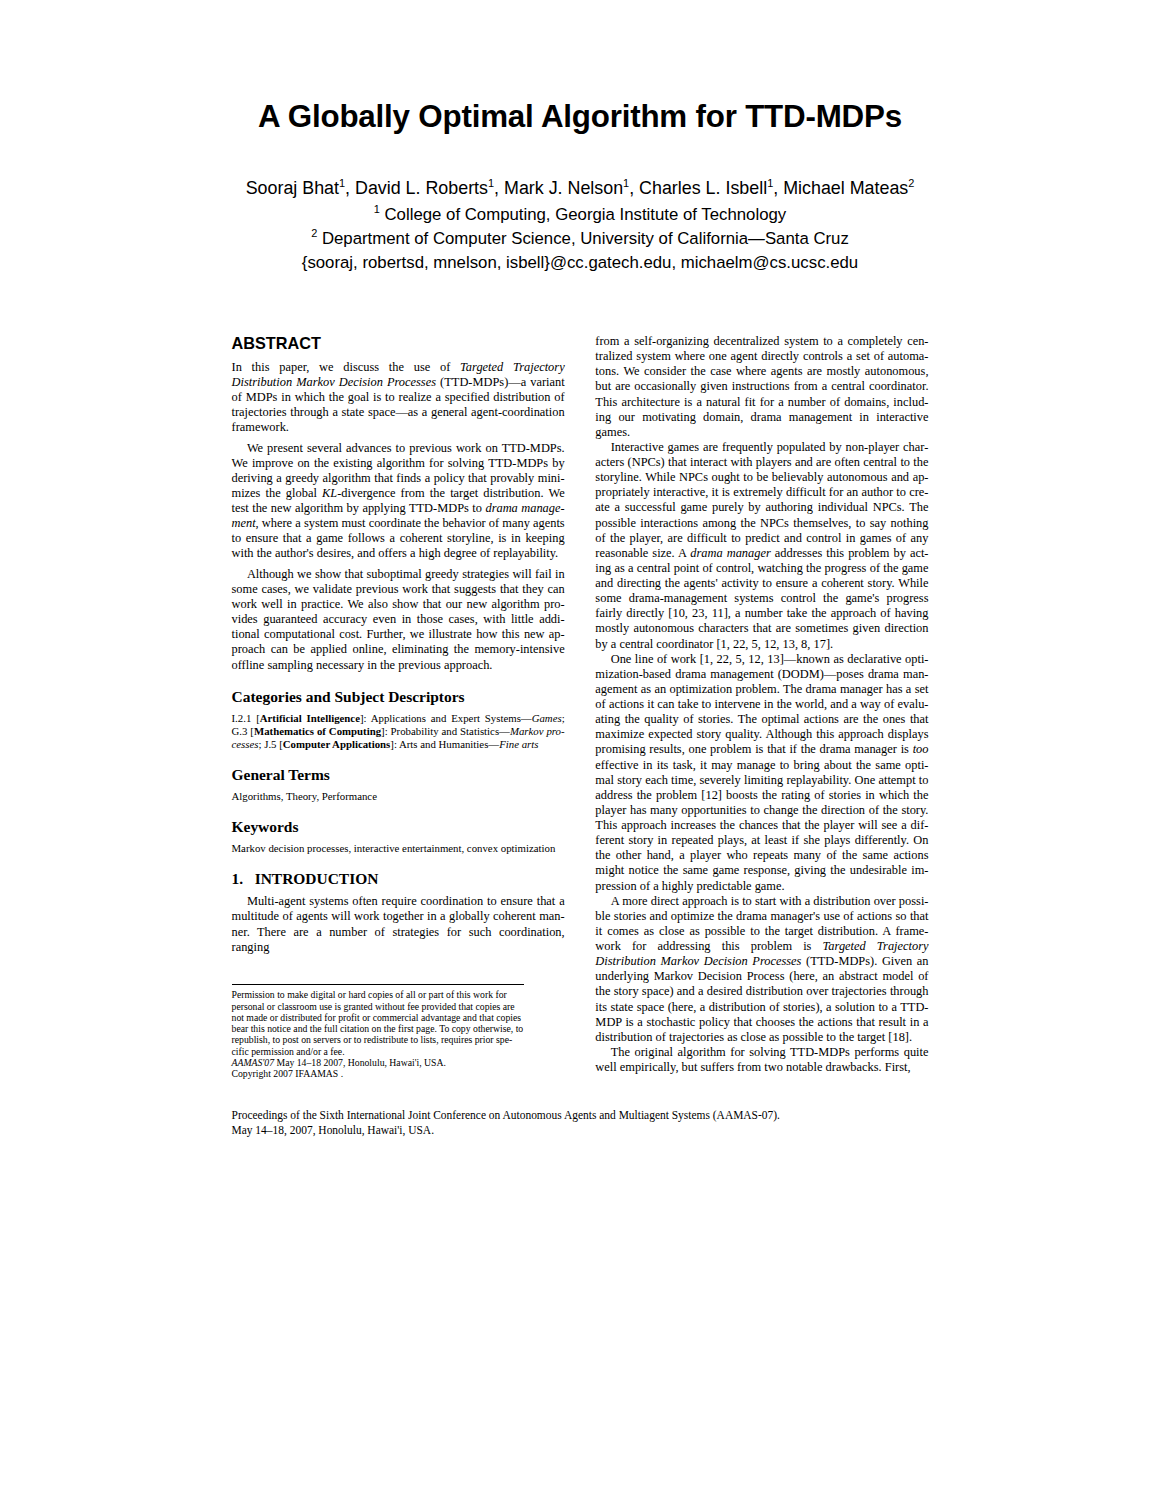A Globally Optimal Algorithm for TTD-MDPs
Sooraj Bhat1, David L. Roberts1, Mark J. Nelson1, Charles L. Isbell1, Michael Mateas2
1 College of Computing, Georgia Institute of Technology
2 Department of Computer Science, University of California—Santa Cruz
{sooraj, robertsd, mnelson, isbell}@cc.gatech.edu, michaelm@cs.ucsc.edu
ABSTRACT
In this paper, we discuss the use of Targeted Trajectory Distribution Markov Decision Processes (TTD-MDPs)—a variant of MDPs in which the goal is to realize a specified distribution of trajectories through a state space—as a general agent-coordination framework.
We present several advances to previous work on TTD-MDPs. We improve on the existing algorithm for solving TTD-MDPs by deriving a greedy algorithm that finds a policy that provably minimizes the global KL-divergence from the target distribution. We test the new algorithm by applying TTD-MDPs to drama management, where a system must coordinate the behavior of many agents to ensure that a game follows a coherent storyline, is in keeping with the author's desires, and offers a high degree of replayability.
Although we show that suboptimal greedy strategies will fail in some cases, we validate previous work that suggests that they can work well in practice. We also show that our new algorithm provides guaranteed accuracy even in those cases, with little additional computational cost. Further, we illustrate how this new approach can be applied online, eliminating the memory-intensive offline sampling necessary in the previous approach.
Categories and Subject Descriptors
I.2.1 [Artificial Intelligence]: Applications and Expert Systems—Games; G.3 [Mathematics of Computing]: Probability and Statistics—Markov processes; J.5 [Computer Applications]: Arts and Humanities—Fine arts
General Terms
Algorithms, Theory, Performance
Keywords
Markov decision processes, interactive entertainment, convex optimization
1. INTRODUCTION
Multi-agent systems often require coordination to ensure that a multitude of agents will work together in a globally coherent manner. There are a number of strategies for such coordination, ranging
Permission to make digital or hard copies of all or part of this work for personal or classroom use is granted without fee provided that copies are not made or distributed for profit or commercial advantage and that copies bear this notice and the full citation on the first page. To copy otherwise, to republish, to post on servers or to redistribute to lists, requires prior specific permission and/or a fee.
AAMAS'07 May 14–18 2007, Honolulu, Hawai'i, USA.
Copyright 2007 IFAAMAS .
from a self-organizing decentralized system to a completely centralized system where one agent directly controls a set of automatons. We consider the case where agents are mostly autonomous, but are occasionally given instructions from a central coordinator. This architecture is a natural fit for a number of domains, including our motivating domain, drama management in interactive games.
Interactive games are frequently populated by non-player characters (NPCs) that interact with players and are often central to the storyline. While NPCs ought to be believably autonomous and appropriately interactive, it is extremely difficult for an author to create a successful game purely by authoring individual NPCs. The possible interactions among the NPCs themselves, to say nothing of the player, are difficult to predict and control in games of any reasonable size. A drama manager addresses this problem by acting as a central point of control, watching the progress of the game and directing the agents' activity to ensure a coherent story. While some drama-management systems control the game's progress fairly directly [10, 23, 11], a number take the approach of having mostly autonomous characters that are sometimes given direction by a central coordinator [1, 22, 5, 12, 13, 8, 17].
One line of work [1, 22, 5, 12, 13]—known as declarative optimization-based drama management (DODM)—poses drama management as an optimization problem. The drama manager has a set of actions it can take to intervene in the world, and a way of evaluating the quality of stories. The optimal actions are the ones that maximize expected story quality. Although this approach displays promising results, one problem is that if the drama manager is too effective in its task, it may manage to bring about the same optimal story each time, severely limiting replayability. One attempt to address the problem [12] boosts the rating of stories in which the player has many opportunities to change the direction of the story. This approach increases the chances that the player will see a different story in repeated plays, at least if she plays differently. On the other hand, a player who repeats many of the same actions might notice the same game response, giving the undesirable impression of a highly predictable game.
A more direct approach is to start with a distribution over possible stories and optimize the drama manager's use of actions so that it comes as close as possible to the target distribution. A framework for addressing this problem is Targeted Trajectory Distribution Markov Decision Processes (TTD-MDPs). Given an underlying Markov Decision Process (here, an abstract model of the story space) and a desired distribution over trajectories through its state space (here, a distribution of stories), a solution to a TTD-MDP is a stochastic policy that chooses the actions that result in a distribution of trajectories as close as possible to the target [18].
The original algorithm for solving TTD-MDPs performs quite well empirically, but suffers from two notable drawbacks. First,
Proceedings of the Sixth International Joint Conference on Autonomous Agents and Multiagent Systems (AAMAS-07).
May 14–18, 2007, Honolulu, Hawai'i, USA.